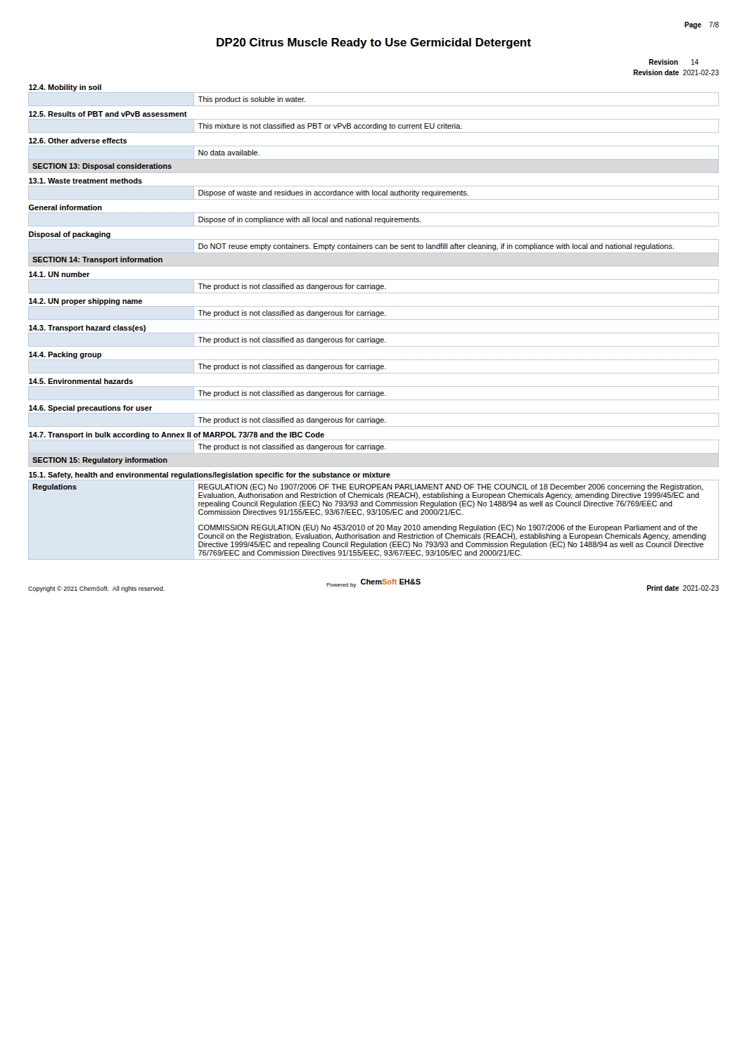Page 7/8
DP20 Citrus Muscle Ready to Use Germicidal Detergent
Revision 14
Revision date 2021-02-23
| 12.4. Mobility in soil |
| | This product is soluble in water. |
| 12.5. Results of PBT and vPvB assessment |
| | This mixture is not classified as PBT or vPvB according to current EU criteria. |
| 12.6. Other adverse effects |
| | No data available. |
| SECTION 13: Disposal considerations |
| 13.1. Waste treatment methods |
| | Dispose of waste and residues in accordance with local authority requirements. |
| General information |
| | Dispose of in compliance with all local and national requirements. |
| Disposal of packaging |
| | Do NOT reuse empty containers. Empty containers can be sent to landfill after cleaning, if in compliance with local and national regulations. |
| SECTION 14: Transport information |
| 14.1. UN number |
| | The product is not classified as dangerous for carriage. |
| 14.2. UN proper shipping name |
| | The product is not classified as dangerous for carriage. |
| 14.3. Transport hazard class(es) |
| | The product is not classified as dangerous for carriage. |
| 14.4. Packing group |
| | The product is not classified as dangerous for carriage. |
| 14.5. Environmental hazards |
| | The product is not classified as dangerous for carriage. |
| 14.6. Special precautions for user |
| | The product is not classified as dangerous for carriage. |
| 14.7. Transport in bulk according to Annex II of MARPOL 73/78 and the IBC Code |
| | The product is not classified as dangerous for carriage. |
| SECTION 15: Regulatory information |
| 15.1. Safety, health and environmental regulations/legislation specific for the substance or mixture |
| Regulations | REGULATION (EC) No 1907/2006 OF THE EUROPEAN PARLIAMENT AND OF THE COUNCIL of 18 December 2006 concerning the Registration, Evaluation, Authorisation and Restriction of Chemicals (REACH), establishing a European Chemicals Agency, amending Directive 1999/45/EC and repealing Council Regulation (EEC) No 793/93 and Commission Regulation (EC) No 1488/94 as well as Council Directive 76/769/EEC and Commission Directives 91/155/EEC, 93/67/EEC, 93/105/EC and 2000/21/EC. COMMISSION REGULATION (EU) No 453/2010 of 20 May 2010 amending Regulation (EC) No 1907/2006 of the European Parliament and of the Council on the Registration, Evaluation, Authorisation and Restriction of Chemicals (REACH), establishing a European Chemicals Agency, amending Directive 1999/45/EC and repealing Council Regulation (EEC) No 793/93 and Commission Regulation (EC) No 1488/94 as well as Council Directive 76/769/EEC and Commission Directives 91/155/EEC, 93/67/EEC, 93/105/EC and 2000/21/EC. |
Copyright © 2021 ChemSoft. All rights reserved.
Powered by ChemSoft EH&S
Print date 2021-02-23